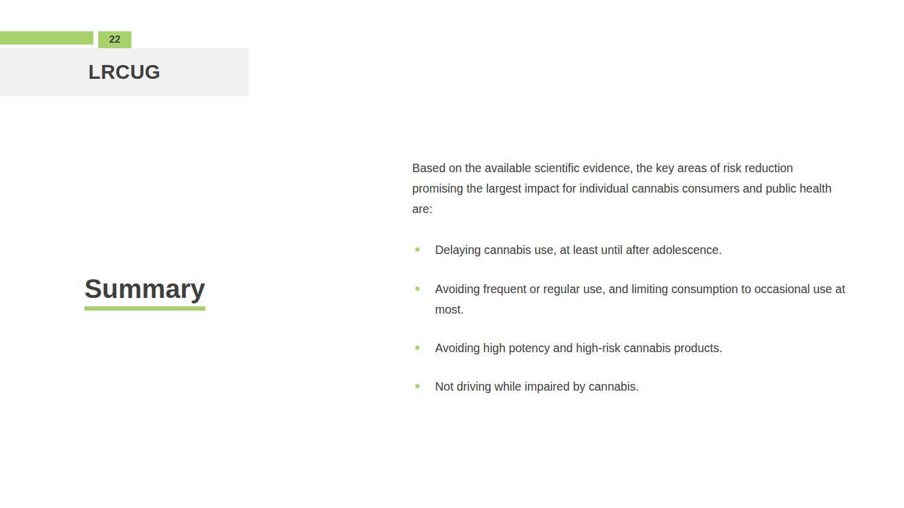22
LRCUG
Summary
Based on the available scientific evidence, the key areas of risk reduction promising the largest impact for individual cannabis consumers and public health are:
Delaying cannabis use, at least until after adolescence.
Avoiding frequent or regular use, and limiting consumption to occasional use at most.
Avoiding high potency and high-risk cannabis products.
Not driving while impaired by cannabis.